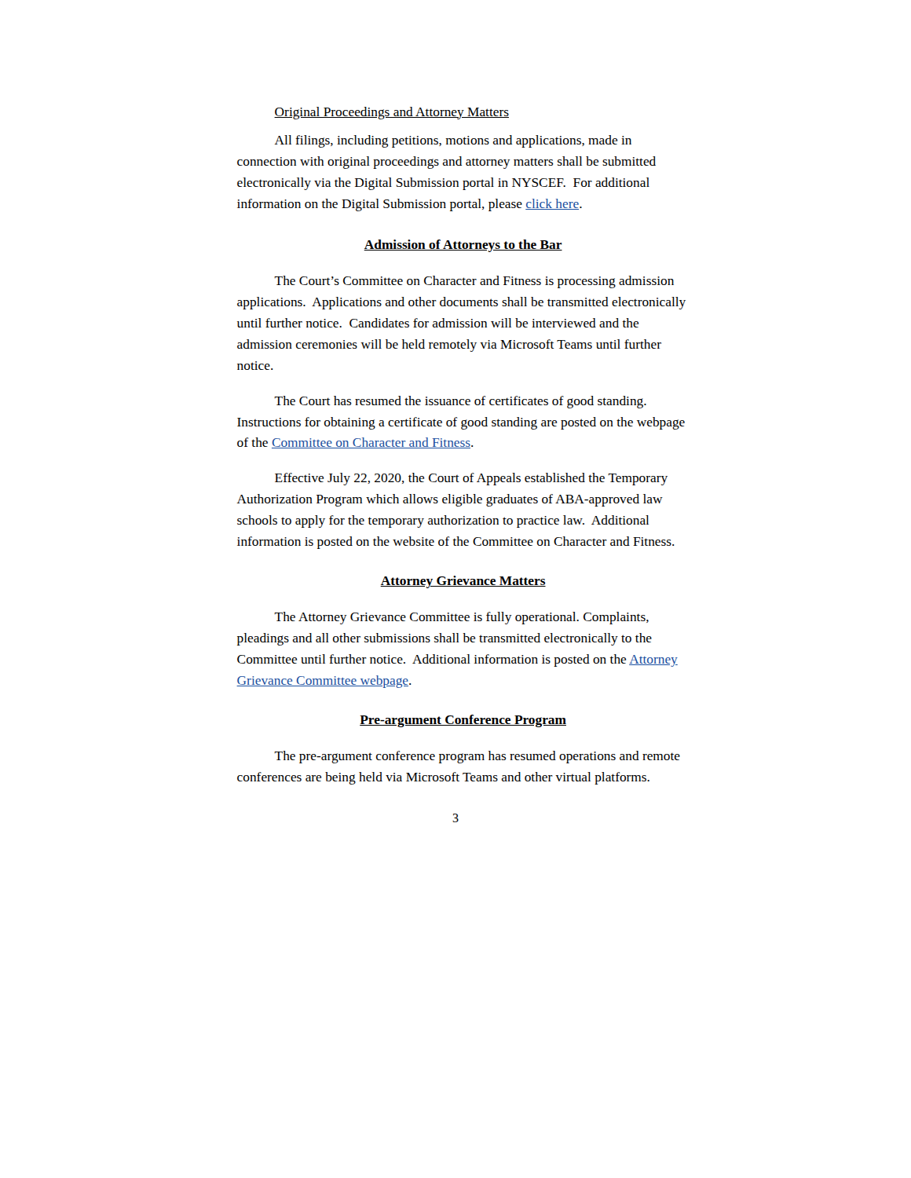Original Proceedings and Attorney Matters
All filings, including petitions, motions and applications, made in connection with original proceedings and attorney matters shall be submitted electronically via the Digital Submission portal in NYSCEF. For additional information on the Digital Submission portal, please click here.
Admission of Attorneys to the Bar
The Court’s Committee on Character and Fitness is processing admission applications. Applications and other documents shall be transmitted electronically until further notice. Candidates for admission will be interviewed and the admission ceremonies will be held remotely via Microsoft Teams until further notice.
The Court has resumed the issuance of certificates of good standing. Instructions for obtaining a certificate of good standing are posted on the webpage of the Committee on Character and Fitness.
Effective July 22, 2020, the Court of Appeals established the Temporary Authorization Program which allows eligible graduates of ABA-approved law schools to apply for the temporary authorization to practice law. Additional information is posted on the website of the Committee on Character and Fitness.
Attorney Grievance Matters
The Attorney Grievance Committee is fully operational. Complaints, pleadings and all other submissions shall be transmitted electronically to the Committee until further notice. Additional information is posted on the Attorney Grievance Committee webpage.
Pre-argument Conference Program
The pre-argument conference program has resumed operations and remote conferences are being held via Microsoft Teams and other virtual platforms.
3